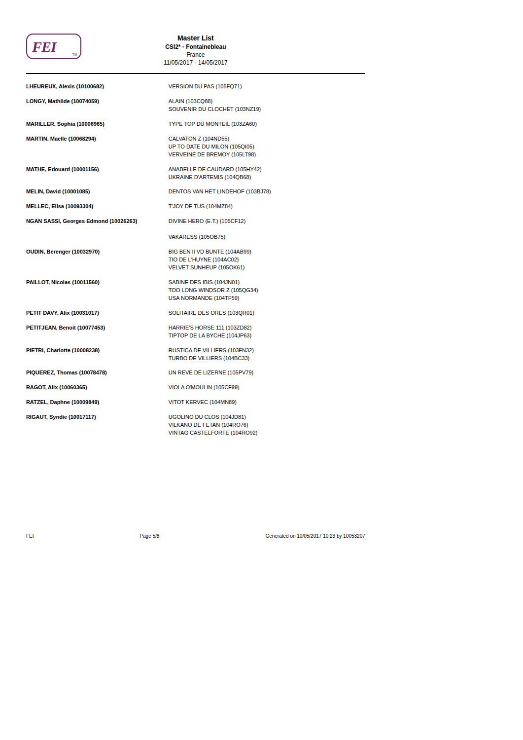FEI TM
Master List
CSI2* - Fontainebleau
France
11/05/2017 - 14/05/2017
| LHEUREUX, Alexis (10100682) | VERSION DU PAS (105FQ71) |
| LONGY, Mathilde (10074059) | ALAIN (103CQ88) SOUVENIR DU CLOCHET (103NZ19) |
| MARILLER, Sophia (10006965) | TYPE TOP DU MONTEIL (103ZA60) |
| MARTIN, Maelle (10068294) | CALVATON Z (104ND55) UP TO DATE DU MILON (105QI05) VERVEINE DE BREMOY (105LT98) |
| MATHE, Edouard (10001156) | ANABELLE DE CAUDARD (105HY42) UKRAINE D'ARTEMIS (104QB68) |
| MELIN, David (10001085) | DENTOS VAN HET LINDEHOF (103BJ78) |
| MELLEC, Elisa (10093304) | T'JOY DE TUS (104MZ84) |
| NGAN SASSI, Georges Edmond (10026263) | DIVINE HERO (E.T.) (105CF12) VAKARESS (105OB75) |
| OUDIN, Berenger (10032970) | BIG BEN II VD BUNTE (104AB99) TIO DE L'HUYNE (104AC02) VELVET SUNHEUP (105OK61) |
| PAILLOT, Nicolas (10011560) | SABINE DES IBIS (104JN01) TOO LONG WINDSOR Z (105QG34) USA NORMANDE (104TF59) |
| PETIT DAVY, Alix (10031017) | SOLITAIRE DES ORES (103QR01) |
| PETITJEAN, Benoit (10077453) | HARRIE'S HORSE 111 (103ZD82) TIPTOP DE LA BYCHE (104JP63) |
| PIETRI, Charlotte (10008238) | RUSTICA DE VILLIERS (103FN32) TURBO DE VILLIERS (104BC33) |
| PIQUEREZ, Thomas (10078478) | UN REVE DE LIZERNE (105PV79) |
| RAGOT, Alix (10060365) | VIOLA O'MOULIN (105CF99) |
| RATZEL, Daphne (10009849) | VITOT KERVEC (104MN89) |
| RIGAUT, Syndie (10017117) | UGOLINO DU CLOS (104JD81) VILKANO DE FETAN (104RO76) VINTAG CASTELFORTE (104RO92) |
FEI
Page 5/8
Generated on 10/05/2017 10:23 by 10053207